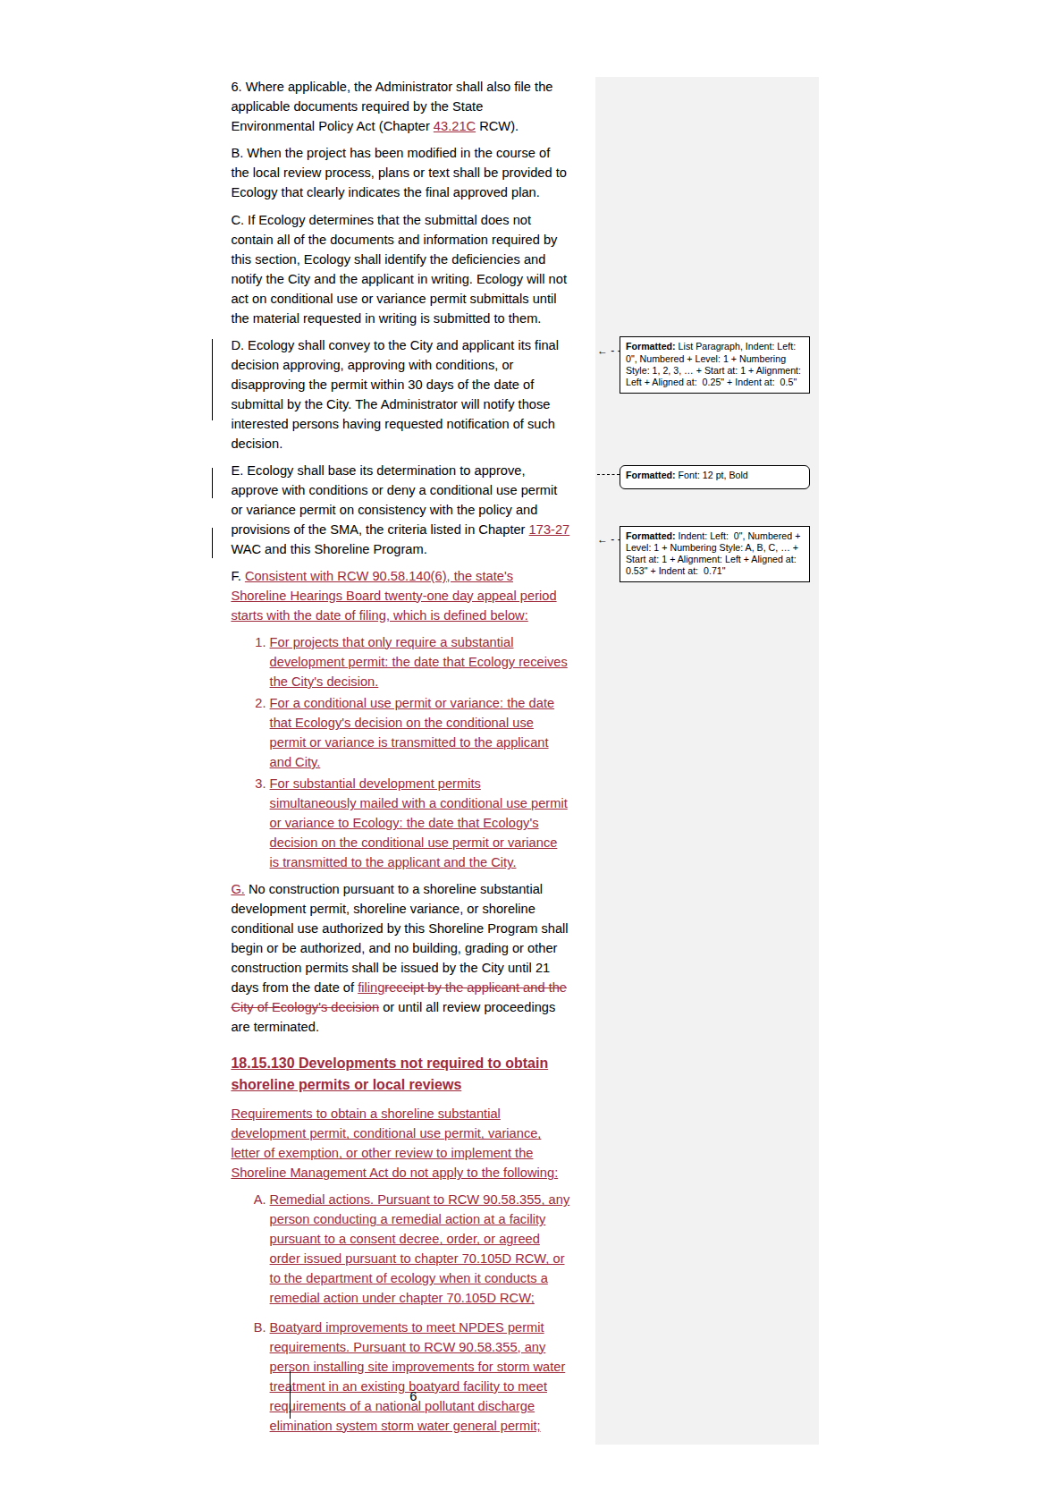6. Where applicable, the Administrator shall also file the applicable documents required by the State Environmental Policy Act (Chapter 43.21C RCW).
B. When the project has been modified in the course of the local review process, plans or text shall be provided to Ecology that clearly indicates the final approved plan.
C. If Ecology determines that the submittal does not contain all of the documents and information required by this section, Ecology shall identify the deficiencies and notify the City and the applicant in writing. Ecology will not act on conditional use or variance permit submittals until the material requested in writing is submitted to them.
D. Ecology shall convey to the City and applicant its final decision approving, approving with conditions, or disapproving the permit within 30 days of the date of submittal by the City. The Administrator will notify those interested persons having requested notification of such decision.
E. Ecology shall base its determination to approve, approve with conditions or deny a conditional use permit or variance permit on consistency with the policy and provisions of the SMA, the criteria listed in Chapter 173-27 WAC and this Shoreline Program.
F. Consistent with RCW 90.58.140(6), the state's Shoreline Hearings Board twenty-one day appeal period starts with the date of filing, which is defined below:
For projects that only require a substantial development permit: the date that Ecology receives the City's decision.
For a conditional use permit or variance: the date that Ecology's decision on the conditional use permit or variance is transmitted to the applicant and City.
For substantial development permits simultaneously mailed with a conditional use permit or variance to Ecology: the date that Ecology's decision on the conditional use permit or variance is transmitted to the applicant and the City.
G. No construction pursuant to a shoreline substantial development permit, shoreline variance, or shoreline conditional use authorized by this Shoreline Program shall begin or be authorized, and no building, grading or other construction permits shall be issued by the City until 21 days from the date of filing receipt by the applicant and the City of Ecology's decision or until all review proceedings are terminated.
18.15.130 Developments not required to obtain shoreline permits or local reviews
Requirements to obtain a shoreline substantial development permit, conditional use permit, variance, letter of exemption, or other review to implement the Shoreline Management Act do not apply to the following:
Remedial actions. Pursuant to RCW 90.58.355, any person conducting a remedial action at a facility pursuant to a consent decree, order, or agreed order issued pursuant to chapter 70.105D RCW, or to the department of ecology when it conducts a remedial action under chapter 70.105D RCW;
Boatyard improvements to meet NPDES permit requirements. Pursuant to RCW 90.58.355, any person installing site improvements for storm water treatment in an existing boatyard facility to meet requirements of a national pollutant discharge elimination system storm water general permit;
6
← - -
Formatted: List Paragraph, Indent: Left: 0", Numbered + Level: 1 + Numbering Style: 1, 2, 3, … + Start at: 1 + Alignment: Left + Aligned at: 0.25" + Indent at: 0.5"
Formatted: Font: 12 pt, Bold
← - -
Formatted: Indent: Left: 0", Numbered + Level: 1 + Numbering Style: A, B, C, … + Start at: 1 + Alignment: Left + Aligned at: 0.53" + Indent at: 0.71"